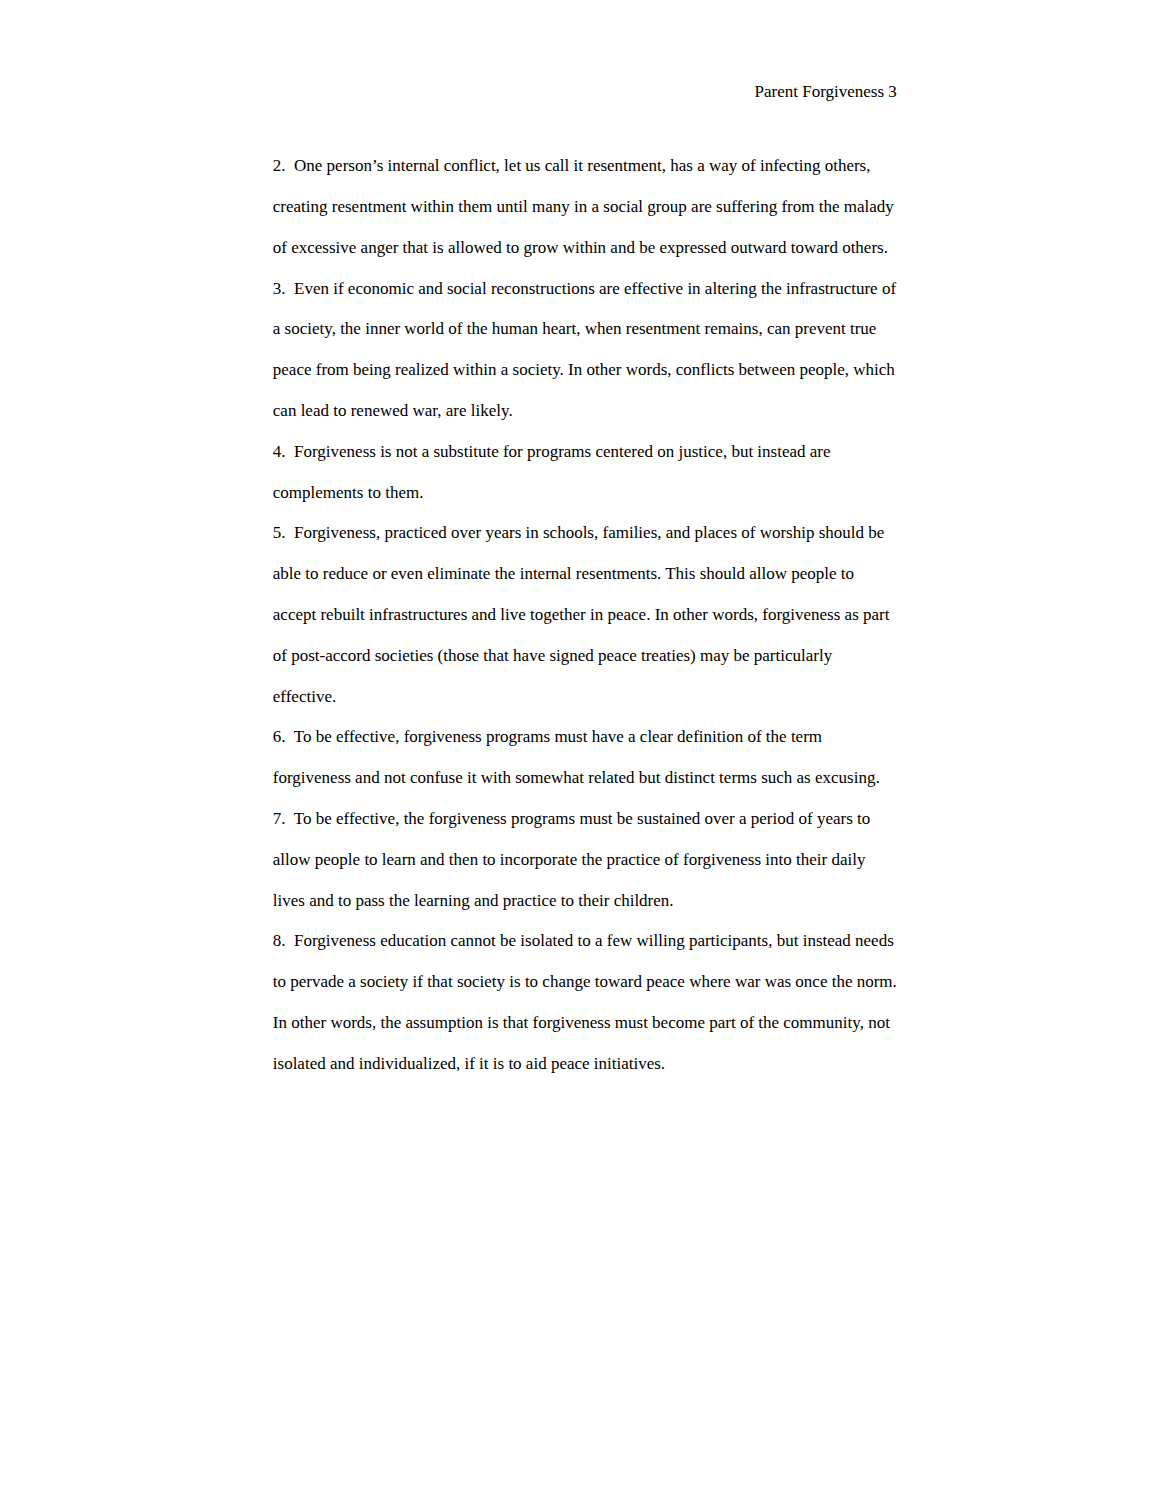Parent Forgiveness 3
2. One person’s internal conflict, let us call it resentment, has a way of infecting others, creating resentment within them until many in a social group are suffering from the malady of excessive anger that is allowed to grow within and be expressed outward toward others.
3. Even if economic and social reconstructions are effective in altering the infrastructure of a society, the inner world of the human heart, when resentment remains, can prevent true peace from being realized within a society. In other words, conflicts between people, which can lead to renewed war, are likely.
4. Forgiveness is not a substitute for programs centered on justice, but instead are complements to them.
5. Forgiveness, practiced over years in schools, families, and places of worship should be able to reduce or even eliminate the internal resentments. This should allow people to accept rebuilt infrastructures and live together in peace. In other words, forgiveness as part of post-accord societies (those that have signed peace treaties) may be particularly effective.
6. To be effective, forgiveness programs must have a clear definition of the term forgiveness and not confuse it with somewhat related but distinct terms such as excusing.
7. To be effective, the forgiveness programs must be sustained over a period of years to allow people to learn and then to incorporate the practice of forgiveness into their daily lives and to pass the learning and practice to their children.
8. Forgiveness education cannot be isolated to a few willing participants, but instead needs to pervade a society if that society is to change toward peace where war was once the norm. In other words, the assumption is that forgiveness must become part of the community, not isolated and individualized, if it is to aid peace initiatives.